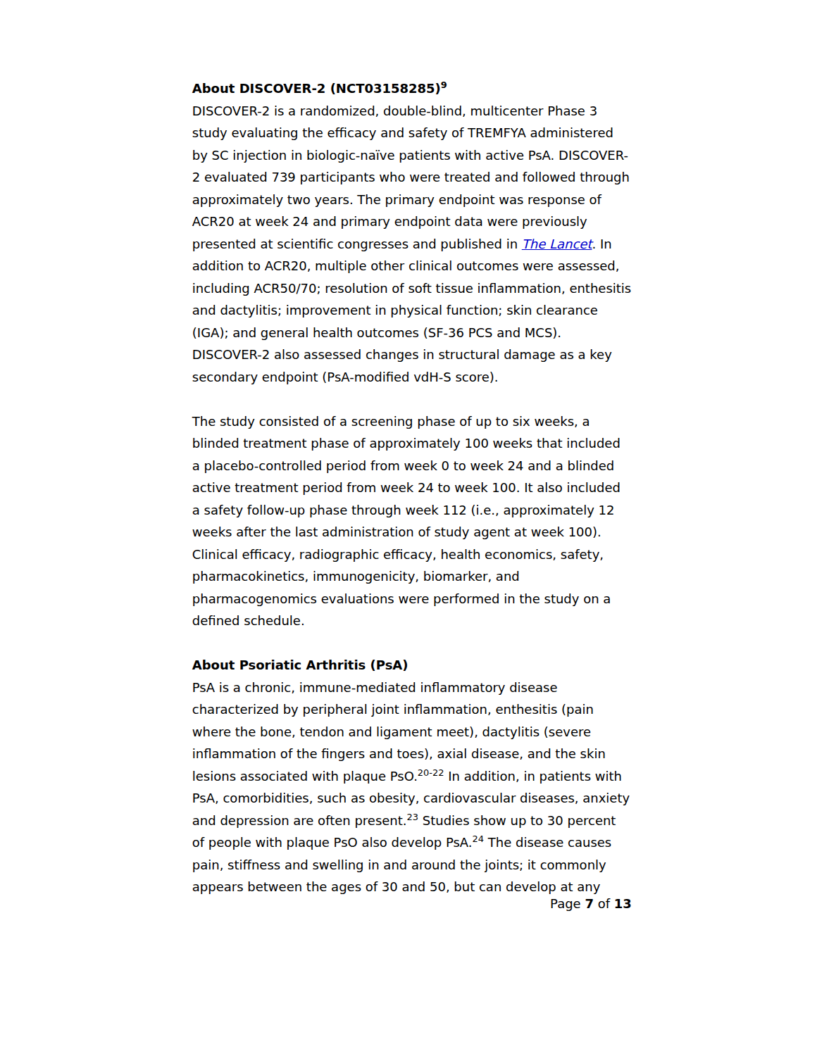About DISCOVER-2 (NCT03158285)9
DISCOVER-2 is a randomized, double-blind, multicenter Phase 3 study evaluating the efficacy and safety of TREMFYA administered by SC injection in biologic-naïve patients with active PsA. DISCOVER-2 evaluated 739 participants who were treated and followed through approximately two years. The primary endpoint was response of ACR20 at week 24 and primary endpoint data were previously presented at scientific congresses and published in The Lancet. In addition to ACR20, multiple other clinical outcomes were assessed, including ACR50/70; resolution of soft tissue inflammation, enthesitis and dactylitis; improvement in physical function; skin clearance (IGA); and general health outcomes (SF-36 PCS and MCS). DISCOVER-2 also assessed changes in structural damage as a key secondary endpoint (PsA-modified vdH-S score).
The study consisted of a screening phase of up to six weeks, a blinded treatment phase of approximately 100 weeks that included a placebo-controlled period from week 0 to week 24 and a blinded active treatment period from week 24 to week 100. It also included a safety follow-up phase through week 112 (i.e., approximately 12 weeks after the last administration of study agent at week 100). Clinical efficacy, radiographic efficacy, health economics, safety, pharmacokinetics, immunogenicity, biomarker, and pharmacogenomics evaluations were performed in the study on a defined schedule.
About Psoriatic Arthritis (PsA)
PsA is a chronic, immune-mediated inflammatory disease characterized by peripheral joint inflammation, enthesitis (pain where the bone, tendon and ligament meet), dactylitis (severe inflammation of the fingers and toes), axial disease, and the skin lesions associated with plaque PsO.20-22 In addition, in patients with PsA, comorbidities, such as obesity, cardiovascular diseases, anxiety and depression are often present.23 Studies show up to 30 percent of people with plaque PsO also develop PsA.24 The disease causes pain, stiffness and swelling in and around the joints; it commonly appears between the ages of 30 and 50, but can develop at any
Page 7 of 13